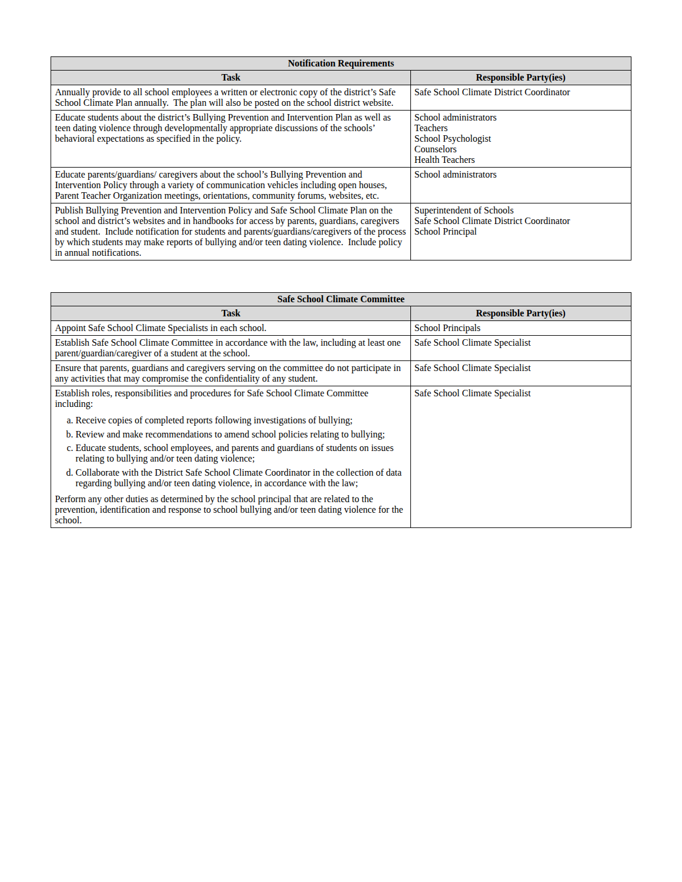Notification Requirements
| Task | Responsible Party(ies) |
| --- | --- |
| Annually provide to all school employees a written or electronic copy of the district’s Safe School Climate Plan annually. The plan will also be posted on the school district website. | Safe School Climate District Coordinator |
| Educate students about the district’s Bullying Prevention and Intervention Plan as well as teen dating violence through developmentally appropriate discussions of the schools’ behavioral expectations as specified in the policy. | School administrators Teachers School Psychologist Counselors Health Teachers |
| Educate parents/guardians/ caregivers about the school’s Bullying Prevention and Intervention Policy through a variety of communication vehicles including open houses, Parent Teacher Organization meetings, orientations, community forums, websites, etc. | School administrators |
| Publish Bullying Prevention and Intervention Policy and Safe School Climate Plan on the school and district’s websites and in handbooks for access by parents, guardians, caregivers and student. Include notification for students and parents/guardians/caregivers of the process by which students may make reports of bullying and/or teen dating violence. Include policy in annual notifications. | Superintendent of Schools Safe School Climate District Coordinator School Principal |
Safe School Climate Committee
| Task | Responsible Party(ies) |
| --- | --- |
| Appoint Safe School Climate Specialists in each school. | School Principals |
| Establish Safe School Climate Committee in accordance with the law, including at least one parent/guardian/caregiver of a student at the school. | Safe School Climate Specialist |
| Ensure that parents, guardians and caregivers serving on the committee do not participate in any activities that may compromise the confidentiality of any student. | Safe School Climate Specialist |
| Establish roles, responsibilities and procedures for Safe School Climate Committee including: Receive copies of completed reports following investigations of bullying; Review and make recommendations to amend school policies relating to bullying; Educate students, school employees, and parents and guardians of students on issues relating to bullying and/or teen dating violence; Collaborate with the District Safe School Climate Coordinator in the collection of data regarding bullying and/or teen dating violence, in accordance with the law; Perform any other duties as determined by the school principal that are related to the prevention, identification and response to school bullying and/or teen dating violence for the school. | Safe School Climate Specialist |